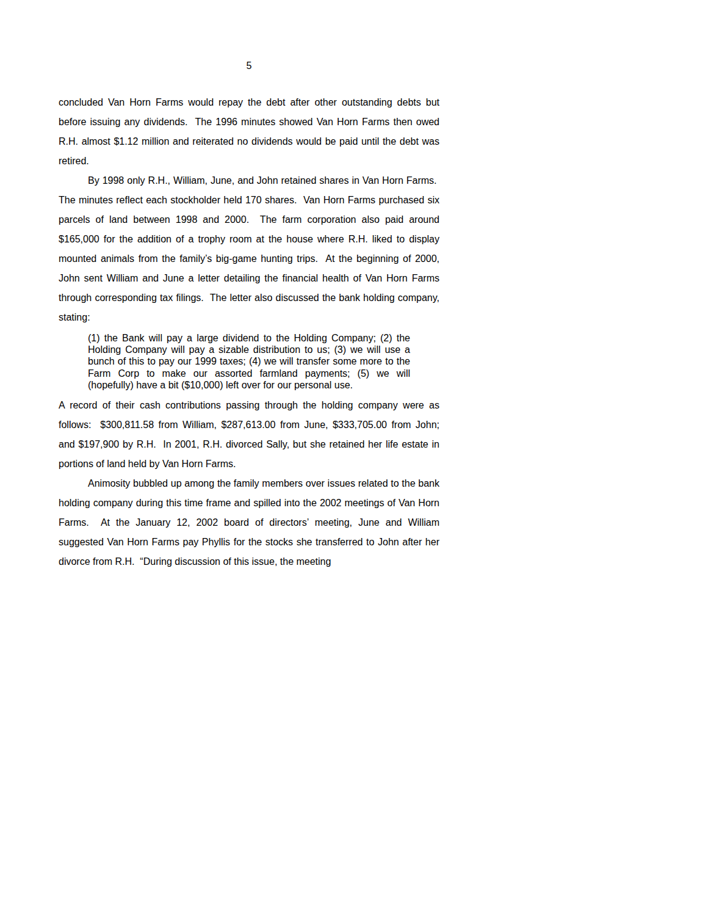5
concluded Van Horn Farms would repay the debt after other outstanding debts but before issuing any dividends. The 1996 minutes showed Van Horn Farms then owed R.H. almost $1.12 million and reiterated no dividends would be paid until the debt was retired.
By 1998 only R.H., William, June, and John retained shares in Van Horn Farms. The minutes reflect each stockholder held 170 shares. Van Horn Farms purchased six parcels of land between 1998 and 2000. The farm corporation also paid around $165,000 for the addition of a trophy room at the house where R.H. liked to display mounted animals from the family’s big-game hunting trips. At the beginning of 2000, John sent William and June a letter detailing the financial health of Van Horn Farms through corresponding tax filings. The letter also discussed the bank holding company, stating:
(1) the Bank will pay a large dividend to the Holding Company; (2) the Holding Company will pay a sizable distribution to us; (3) we will use a bunch of this to pay our 1999 taxes; (4) we will transfer some more to the Farm Corp to make our assorted farmland payments; (5) we will (hopefully) have a bit ($10,000) left over for our personal use.
A record of their cash contributions passing through the holding company were as follows: $300,811.58 from William, $287,613.00 from June, $333,705.00 from John; and $197,900 by R.H. In 2001, R.H. divorced Sally, but she retained her life estate in portions of land held by Van Horn Farms.
Animosity bubbled up among the family members over issues related to the bank holding company during this time frame and spilled into the 2002 meetings of Van Horn Farms. At the January 12, 2002 board of directors’ meeting, June and William suggested Van Horn Farms pay Phyllis for the stocks she transferred to John after her divorce from R.H. “During discussion of this issue, the meeting